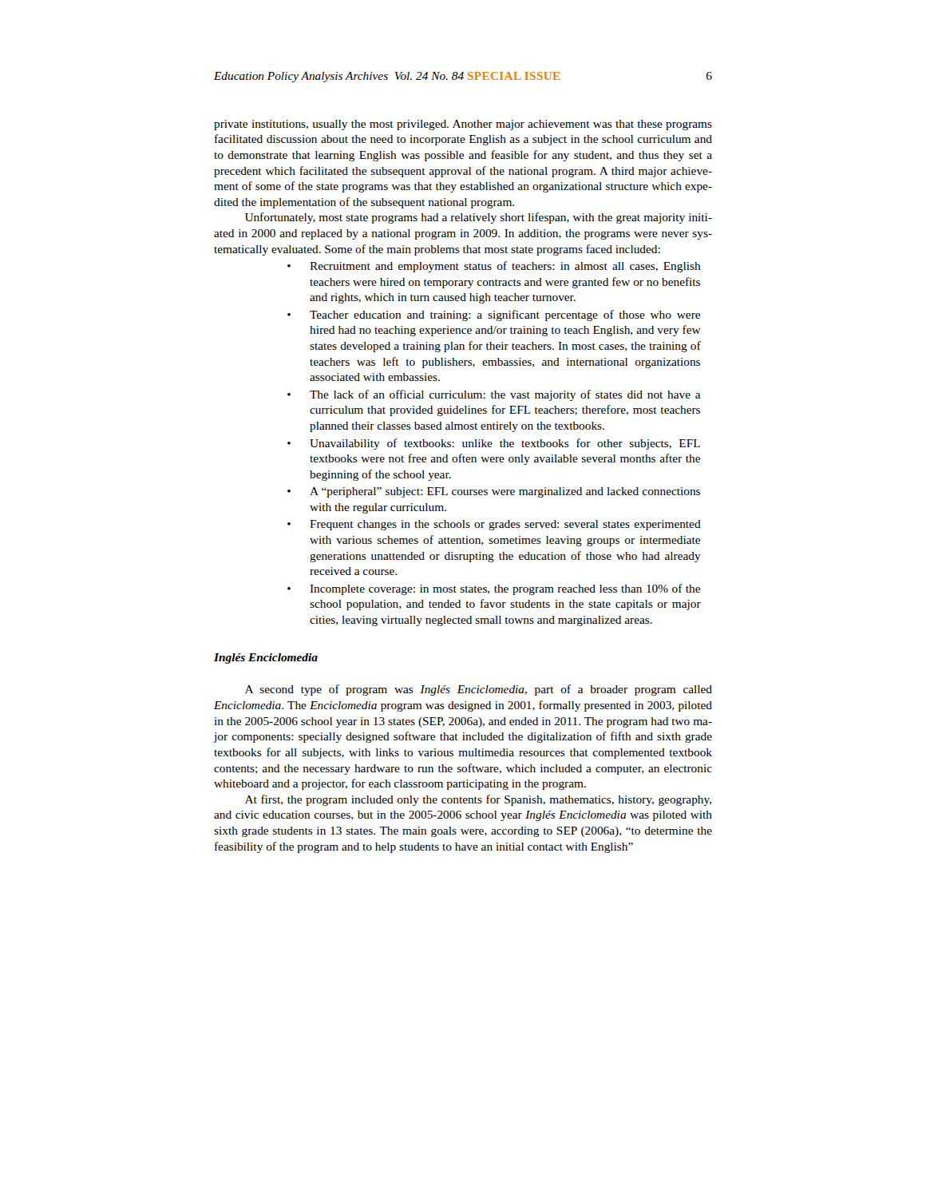Education Policy Analysis Archives Vol. 24 No. 84 SPECIAL ISSUE
6
private institutions, usually the most privileged. Another major achievement was that these programs facilitated discussion about the need to incorporate English as a subject in the school curriculum and to demonstrate that learning English was possible and feasible for any student, and thus they set a precedent which facilitated the subsequent approval of the national program. A third major achievement of some of the state programs was that they established an organizational structure which expedited the implementation of the subsequent national program.
Unfortunately, most state programs had a relatively short lifespan, with the great majority initiated in 2000 and replaced by a national program in 2009. In addition, the programs were never systematically evaluated. Some of the main problems that most state programs faced included:
Recruitment and employment status of teachers: in almost all cases, English teachers were hired on temporary contracts and were granted few or no benefits and rights, which in turn caused high teacher turnover.
Teacher education and training: a significant percentage of those who were hired had no teaching experience and/or training to teach English, and very few states developed a training plan for their teachers. In most cases, the training of teachers was left to publishers, embassies, and international organizations associated with embassies.
The lack of an official curriculum: the vast majority of states did not have a curriculum that provided guidelines for EFL teachers; therefore, most teachers planned their classes based almost entirely on the textbooks.
Unavailability of textbooks: unlike the textbooks for other subjects, EFL textbooks were not free and often were only available several months after the beginning of the school year.
A “peripheral” subject: EFL courses were marginalized and lacked connections with the regular curriculum.
Frequent changes in the schools or grades served: several states experimented with various schemes of attention, sometimes leaving groups or intermediate generations unattended or disrupting the education of those who had already received a course.
Incomplete coverage: in most states, the program reached less than 10% of the school population, and tended to favor students in the state capitals or major cities, leaving virtually neglected small towns and marginalized areas.
Inglés Enciclomedia
A second type of program was Inglés Enciclomedia, part of a broader program called Enciclomedia. The Enciclomedia program was designed in 2001, formally presented in 2003, piloted in the 2005-2006 school year in 13 states (SEP, 2006a), and ended in 2011. The program had two major components: specially designed software that included the digitalization of fifth and sixth grade textbooks for all subjects, with links to various multimedia resources that complemented textbook contents; and the necessary hardware to run the software, which included a computer, an electronic whiteboard and a projector, for each classroom participating in the program.
At first, the program included only the contents for Spanish, mathematics, history, geography, and civic education courses, but in the 2005-2006 school year Inglés Enciclomedia was piloted with sixth grade students in 13 states. The main goals were, according to SEP (2006a), “to determine the feasibility of the program and to help students to have an initial contact with English”